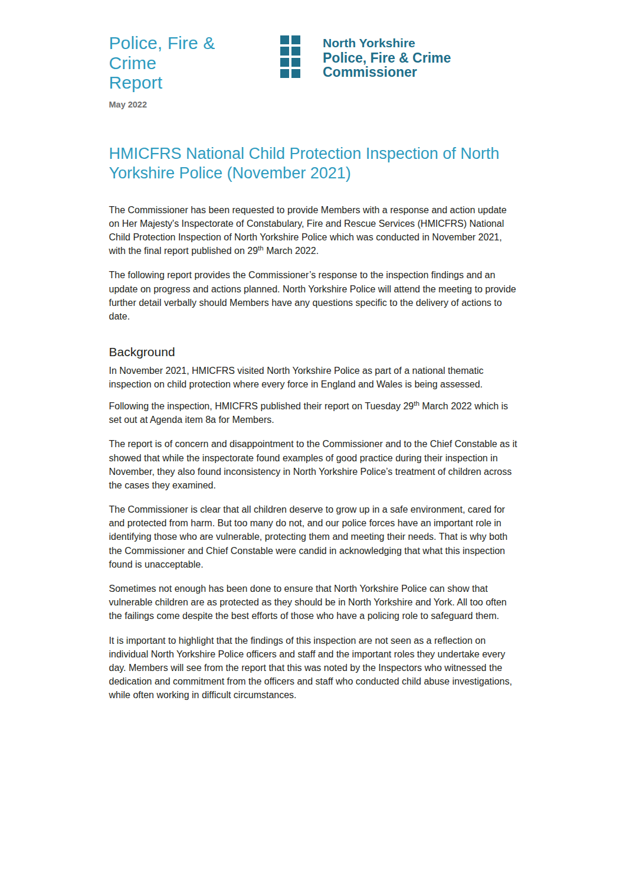Police, Fire & Crime
Report
May 2022
North Yorkshire Police, Fire & Crime Commissioner
HMICFRS National Child Protection Inspection of North Yorkshire Police (November 2021)
The Commissioner has been requested to provide Members with a response and action update on Her Majesty's Inspectorate of Constabulary, Fire and Rescue Services (HMICFRS) National Child Protection Inspection of North Yorkshire Police which was conducted in November 2021, with the final report published on 29th March 2022.
The following report provides the Commissioner’s response to the inspection findings and an update on progress and actions planned. North Yorkshire Police will attend the meeting to provide further detail verbally should Members have any questions specific to the delivery of actions to date.
Background
In November 2021, HMICFRS visited North Yorkshire Police as part of a national thematic inspection on child protection where every force in England and Wales is being assessed.
Following the inspection, HMICFRS published their report on Tuesday 29th March 2022 which is set out at Agenda item 8a for Members.
The report is of concern and disappointment to the Commissioner and to the Chief Constable as it showed that while the inspectorate found examples of good practice during their inspection in November, they also found inconsistency in North Yorkshire Police’s treatment of children across the cases they examined.
The Commissioner is clear that all children deserve to grow up in a safe environment, cared for and protected from harm. But too many do not, and our police forces have an important role in identifying those who are vulnerable, protecting them and meeting their needs. That is why both the Commissioner and Chief Constable were candid in acknowledging that what this inspection found is unacceptable.
Sometimes not enough has been done to ensure that North Yorkshire Police can show that vulnerable children are as protected as they should be in North Yorkshire and York. All too often the failings come despite the best efforts of those who have a policing role to safeguard them.
It is important to highlight that the findings of this inspection are not seen as a reflection on individual North Yorkshire Police officers and staff and the important roles they undertake every day. Members will see from the report that this was noted by the Inspectors who witnessed the dedication and commitment from the officers and staff who conducted child abuse investigations, while often working in difficult circumstances.